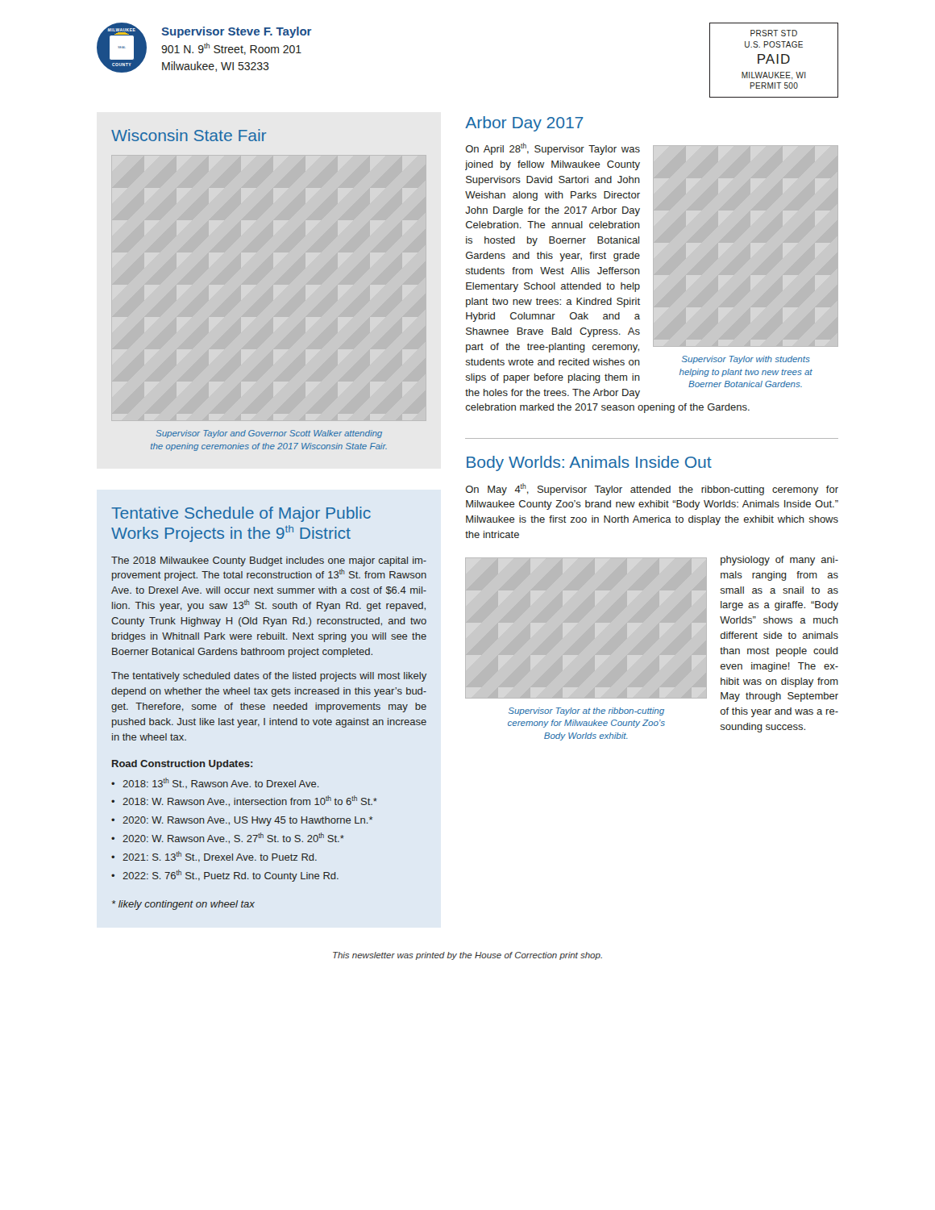SEAL
Supervisor Steve F. Taylor
901 N. 9th Street, Room 201
Milwaukee, WI 53233
PRSRT STD
U.S. POSTAGE
PAID
MILWAUKEE, WI
PERMIT 500
Wisconsin State Fair
Supervisor Taylor and Governor Scott Walker attending
the opening ceremonies of the 2017 Wisconsin State Fair.
Tentative Schedule of Major Public
Works Projects in the 9th District
The 2018 Milwaukee County Budget includes one major capital improvement project. The total reconstruction of 13th St. from Rawson Ave. to Drexel Ave. will occur next summer with a cost of $6.4 million. This year, you saw 13th St. south of Ryan Rd. get repaved, County Trunk Highway H (Old Ryan Rd.) reconstructed, and two bridges in Whitnall Park were rebuilt. Next spring you will see the Boerner Botanical Gardens bathroom project completed.
The tentatively scheduled dates of the listed projects will most likely depend on whether the wheel tax gets increased in this year’s budget. Therefore, some of these needed improvements may be pushed back. Just like last year, I intend to vote against an increase in the wheel tax.
Road Construction Updates:
2018: 13th St., Rawson Ave. to Drexel Ave.
2018: W. Rawson Ave., intersection from 10th to 6th St.*
2020: W. Rawson Ave., US Hwy 45 to Hawthorne Ln.*
2020: W. Rawson Ave., S. 27th St. to S. 20th St.*
2021: S. 13th St., Drexel Ave. to Puetz Rd.
2022: S. 76th St., Puetz Rd. to County Line Rd.
* likely contingent on wheel tax
Arbor Day 2017
Supervisor Taylor with students
helping to plant two new trees at
Boerner Botanical Gardens.
On April 28th, Supervisor Taylor was joined by fellow Milwaukee County Supervisors David Sartori and John Weishan along with Parks Director John Dargle for the 2017 Arbor Day Celebration. The annual celebration is hosted by Boerner Botanical Gardens and this year, first grade students from West Allis Jefferson Elementary School attended to help plant two new trees: a Kindred Spirit Hybrid Columnar Oak and a Shawnee Brave Bald Cypress. As part of the tree-planting ceremony, students wrote and recited wishes on slips of paper before placing them in the holes for the trees. The Arbor Day celebration marked the 2017 season opening of the Gardens.
Body Worlds: Animals Inside Out
On May 4th, Supervisor Taylor attended the ribbon-cutting ceremony for Milwaukee County Zoo’s brand new exhibit “Body Worlds: Animals Inside Out.” Milwaukee is the first zoo in North America to display the exhibit which shows the intricate
Supervisor Taylor at the ribbon-cutting
ceremony for Milwaukee County Zoo’s
Body Worlds exhibit.
physiology of many animals ranging from as small as a snail to as large as a giraffe. “Body Worlds” shows a much different side to animals than most people could even imagine! The exhibit was on display from May through September of this year and was a resounding success.
This newsletter was printed by the House of Correction print shop.